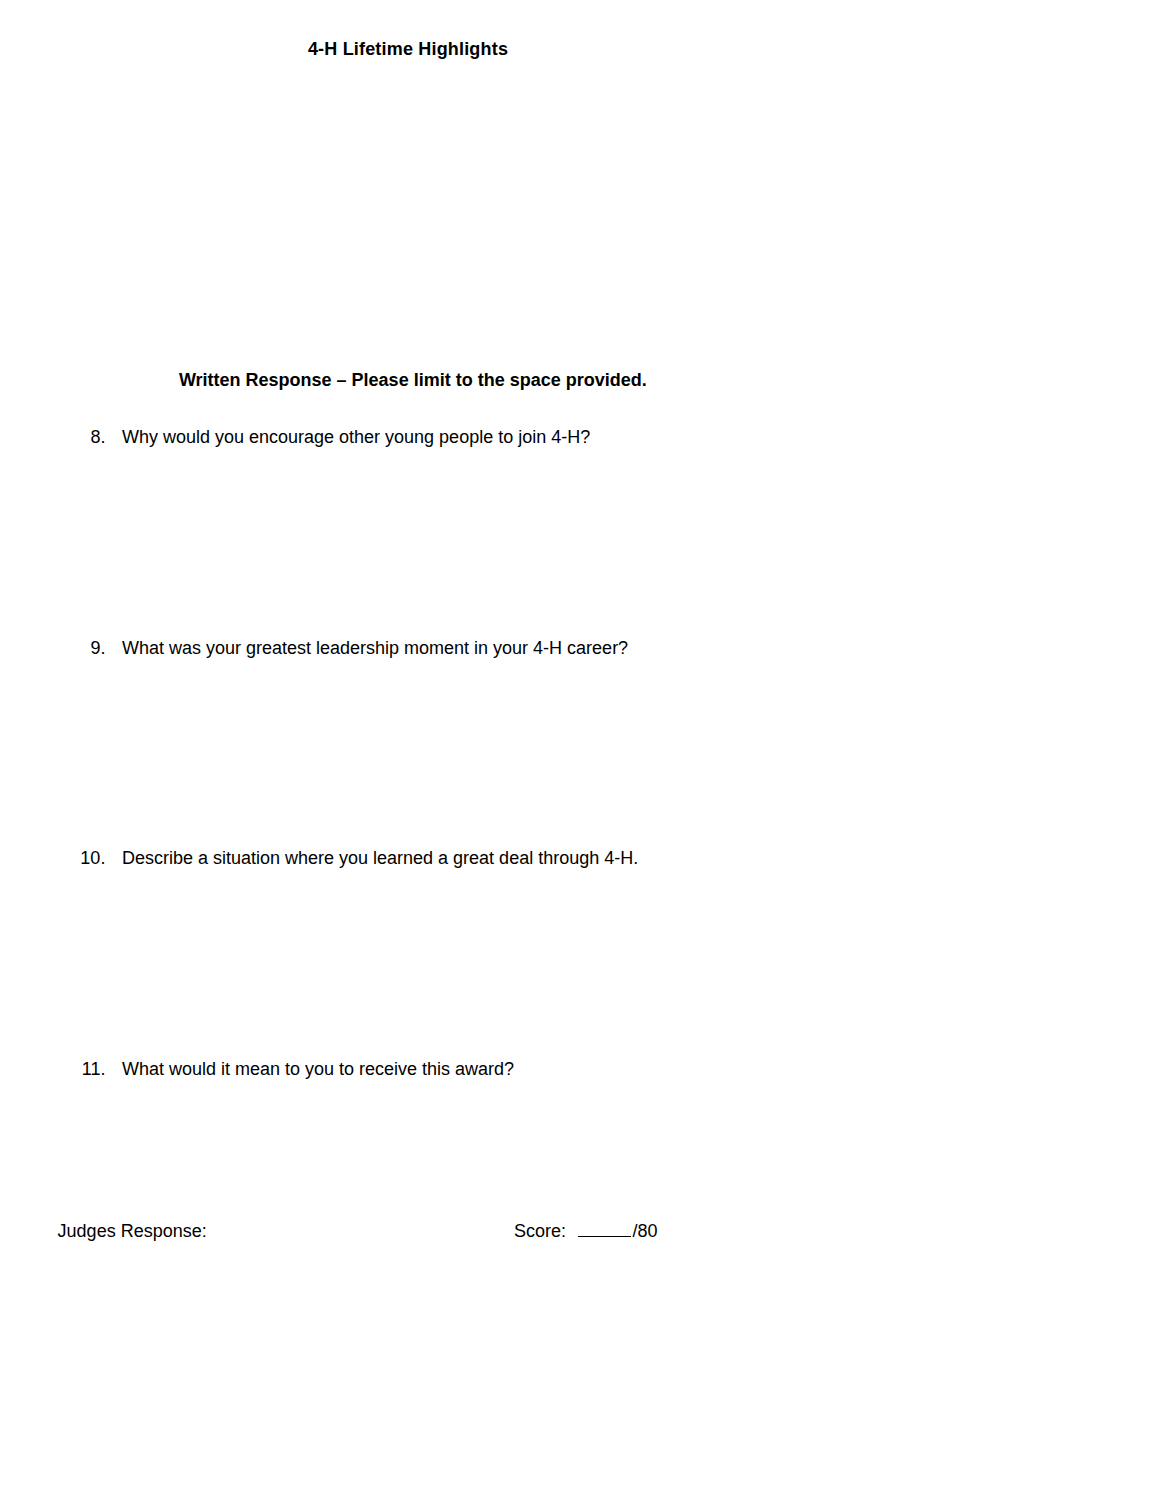4-H Lifetime Highlights
Written Response – Please limit to the space provided.
Why would you encourage other young people to join 4-H?
What was your greatest leadership moment in your 4-H career?
Describe a situation where you learned a great deal through 4-H.
What would it mean to you to receive this award?
Judges Response:
Score: /80